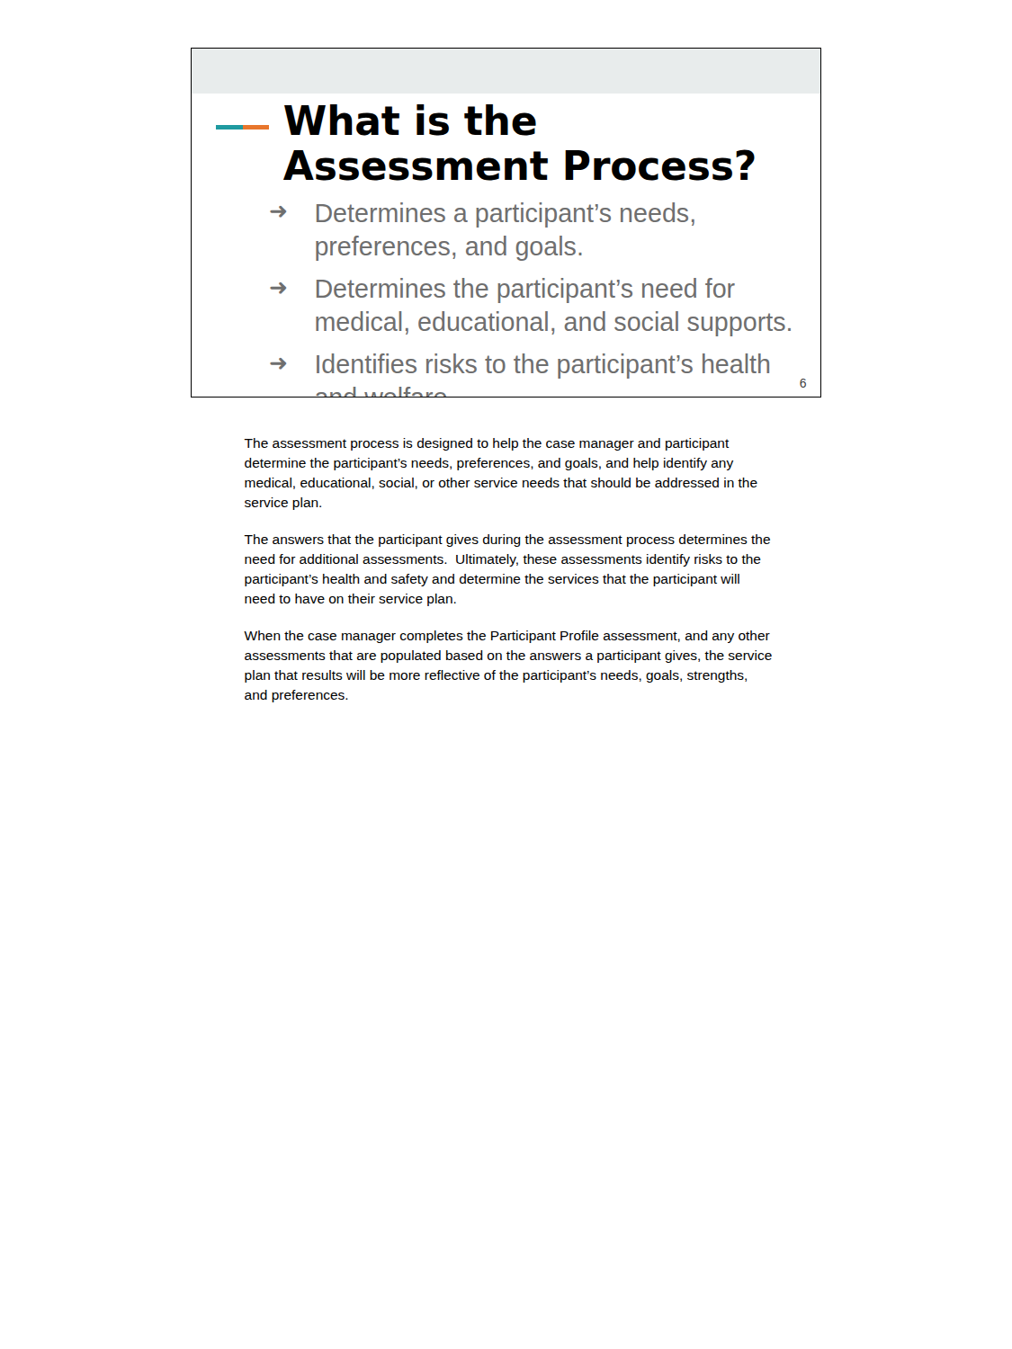What is the Assessment Process?
Determines a participant’s needs, preferences, and goals.
Determines the participant’s need for medical, educational, and social supports.
Identifies risks to the participant’s health and welfare.
6
The assessment process is designed to help the case manager and participant determine the participant’s needs, preferences, and goals, and help identify any medical, educational, social, or other service needs that should be addressed in the service plan.
The answers that the participant gives during the assessment process determines the need for additional assessments. Ultimately, these assessments identify risks to the participant’s health and safety and determine the services that the participant will need to have on their service plan.
When the case manager completes the Participant Profile assessment, and any other assessments that are populated based on the answers a participant gives, the service plan that results will be more reflective of the participant’s needs, goals, strengths, and preferences.